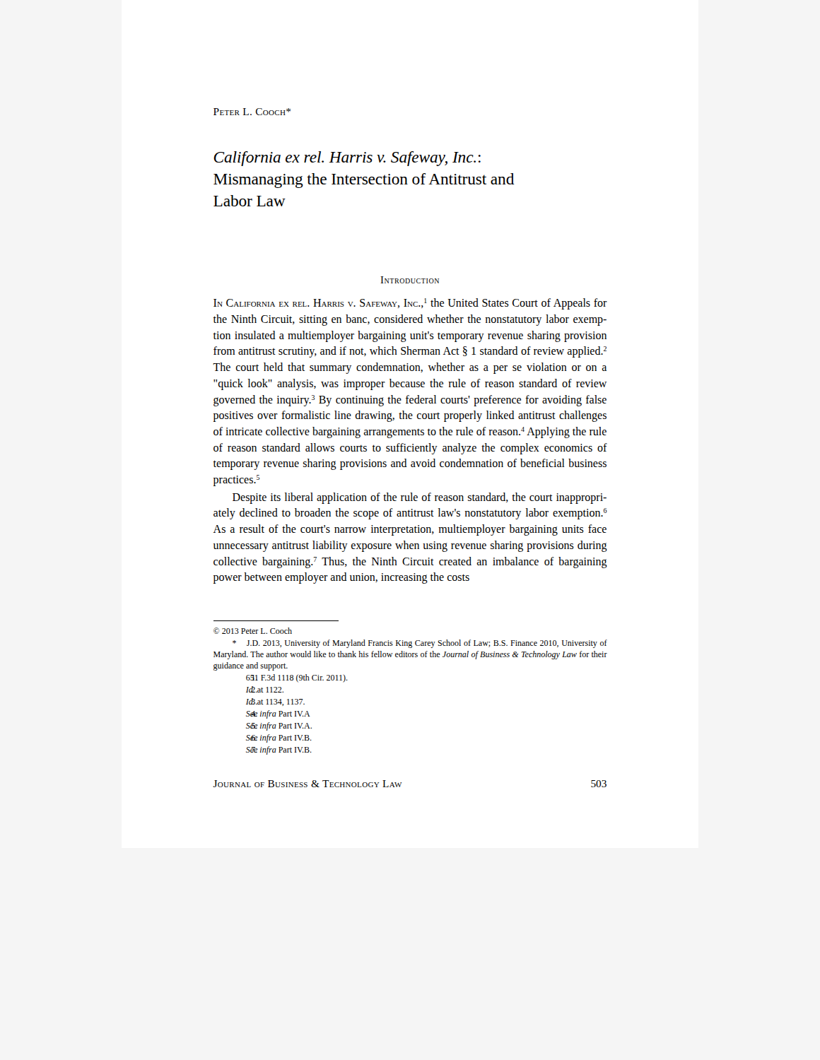Peter L. Cooch*
California ex rel. Harris v. Safeway, Inc.:
Mismanaging the Intersection of Antitrust and
Labor Law
Introduction
In California ex rel. Harris v. Safeway, Inc.,1 the United States Court of Appeals for the Ninth Circuit, sitting en banc, considered whether the nonstatutory labor exemption insulated a multiemployer bargaining unit's temporary revenue sharing provision from antitrust scrutiny, and if not, which Sherman Act § 1 standard of review applied.2 The court held that summary condemnation, whether as a per se violation or on a "quick look" analysis, was improper because the rule of reason standard of review governed the inquiry.3 By continuing the federal courts' preference for avoiding false positives over formalistic line drawing, the court properly linked antitrust challenges of intricate collective bargaining arrangements to the rule of reason.4 Applying the rule of reason standard allows courts to sufficiently analyze the complex economics of temporary revenue sharing provisions and avoid condemnation of beneficial business practices.5
Despite its liberal application of the rule of reason standard, the court inappropriately declined to broaden the scope of antitrust law's nonstatutory labor exemption.6 As a result of the court's narrow interpretation, multiemployer bargaining units face unnecessary antitrust liability exposure when using revenue sharing provisions during collective bargaining.7 Thus, the Ninth Circuit created an imbalance of bargaining power between employer and union, increasing the costs
© 2013 Peter L. Cooch
* J.D. 2013, University of Maryland Francis King Carey School of Law; B.S. Finance 2010, University of Maryland. The author would like to thank his fellow editors of the Journal of Business & Technology Law for their guidance and support.
1. 651 F.3d 1118 (9th Cir. 2011).
2. Id. at 1122.
3. Id. at 1134, 1137.
4. See infra Part IV.A
5. See infra Part IV.A.
6. See infra Part IV.B.
7. See infra Part IV.B.
Journal of Business & Technology Law 503